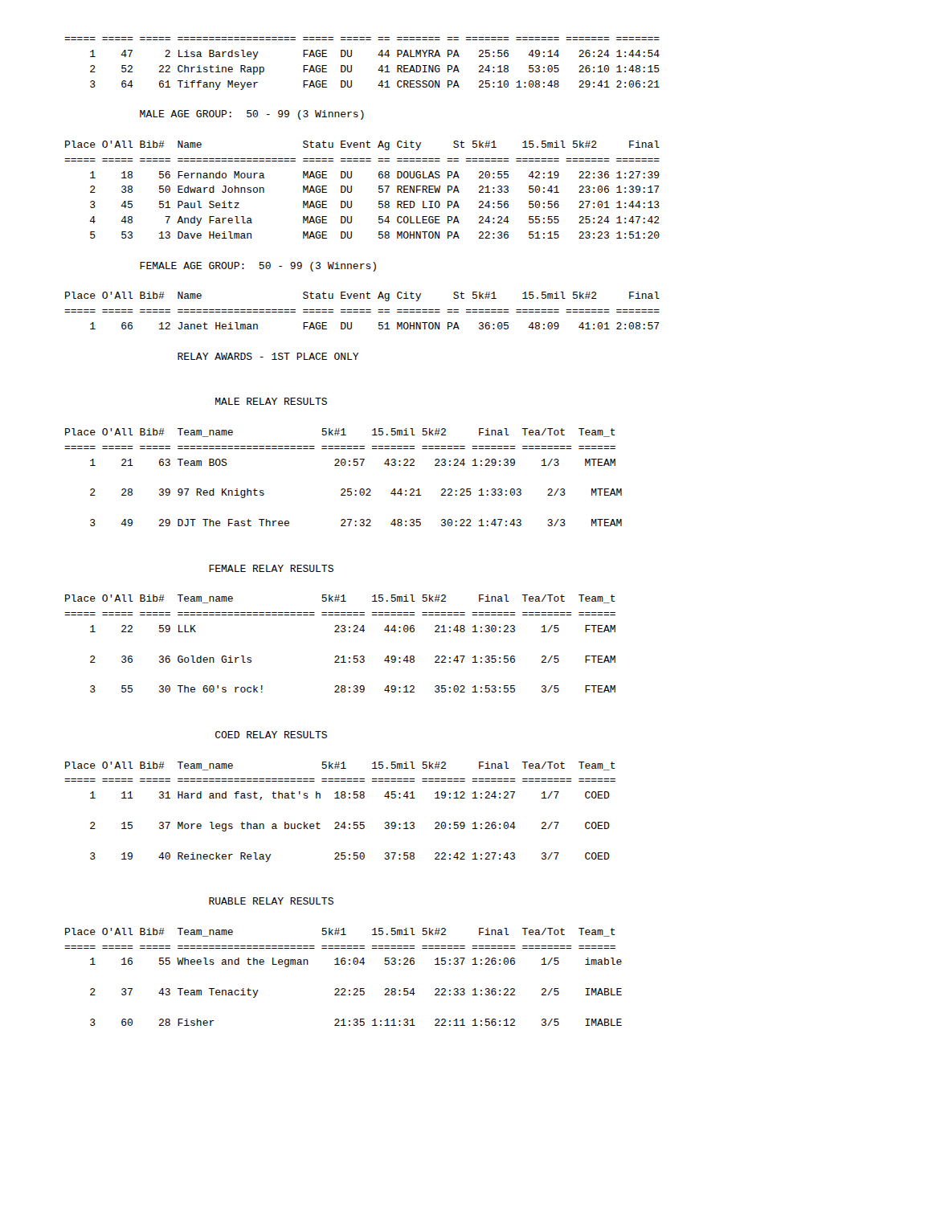===== ===== ===== =================== ===== ===== == ======= == ======= ======= ======= =======
    1    47     2 Lisa Bardsley       FAGE  DU    44 PALMYRA PA   25:56   49:14   26:24 1:44:54
    2    52    22 Christine Rapp      FAGE  DU    41 READING PA   24:18   53:05   26:10 1:48:15
    3    64    61 Tiffany Meyer       FAGE  DU    41 CRESSON PA   25:10 1:08:48   29:41 2:06:21

            MALE AGE GROUP:  50 - 99 (3 Winners)

Place O'All Bib#  Name                Statu Event Ag City     St 5k#1    15.5mil 5k#2     Final
===== ===== ===== =================== ===== ===== == ======= == ======= ======= ======= =======
    1    18    56 Fernando Moura      MAGE  DU    68 DOUGLAS PA   20:55   42:19   22:36 1:27:39
    2    38    50 Edward Johnson      MAGE  DU    57 RENFREW PA   21:33   50:41   23:06 1:39:17
    3    45    51 Paul Seitz          MAGE  DU    58 RED LIO PA   24:56   50:56   27:01 1:44:13
    4    48     7 Andy Farella        MAGE  DU    54 COLLEGE PA   24:24   55:55   25:24 1:47:42
    5    53    13 Dave Heilman        MAGE  DU    58 MOHNTON PA   22:36   51:15   23:23 1:51:20

            FEMALE AGE GROUP:  50 - 99 (3 Winners)

Place O'All Bib#  Name                Statu Event Ag City     St 5k#1    15.5mil 5k#2     Final
===== ===== ===== =================== ===== ===== == ======= == ======= ======= ======= =======
    1    66    12 Janet Heilman       FAGE  DU    51 MOHNTON PA   36:05   48:09   41:01 2:08:57

                  RELAY AWARDS - 1ST PLACE ONLY


                        MALE RELAY RESULTS

Place O'All Bib#  Team_name              5k#1    15.5mil 5k#2     Final  Tea/Tot  Team_t
===== ===== ===== ====================== ======= ======= ======= ======= ======== ======
    1    21    63 Team BOS                 20:57   43:22   23:24 1:29:39    1/3    MTEAM

    2    28    39 97 Red Knights            25:02   44:21   22:25 1:33:03    2/3    MTEAM

    3    49    29 DJT The Fast Three        27:32   48:35   30:22 1:47:43    3/3    MTEAM


                       FEMALE RELAY RESULTS

Place O'All Bib#  Team_name              5k#1    15.5mil 5k#2     Final  Tea/Tot  Team_t
===== ===== ===== ====================== ======= ======= ======= ======= ======== ======
    1    22    59 LLK                      23:24   44:06   21:48 1:30:23    1/5    FTEAM

    2    36    36 Golden Girls             21:53   49:48   22:47 1:35:56    2/5    FTEAM

    3    55    30 The 60's rock!           28:39   49:12   35:02 1:53:55    3/5    FTEAM


                        COED RELAY RESULTS

Place O'All Bib#  Team_name              5k#1    15.5mil 5k#2     Final  Tea/Tot  Team_t
===== ===== ===== ====================== ======= ======= ======= ======= ======== ======
    1    11    31 Hard and fast, that's h  18:58   45:41   19:12 1:24:27    1/7    COED

    2    15    37 More legs than a bucket  24:55   39:13   20:59 1:26:04    2/7    COED

    3    19    40 Reinecker Relay          25:50   37:58   22:42 1:27:43    3/7    COED


                       RUABLE RELAY RESULTS

Place O'All Bib#  Team_name              5k#1    15.5mil 5k#2     Final  Tea/Tot  Team_t
===== ===== ===== ====================== ======= ======= ======= ======= ======== ======
    1    16    55 Wheels and the Legman    16:04   53:26   15:37 1:26:06    1/5    imable

    2    37    43 Team Tenacity            22:25   28:54   22:33 1:36:22    2/5    IMABLE

    3    60    28 Fisher                   21:35 1:11:31   22:11 1:56:12    3/5    IMABLE